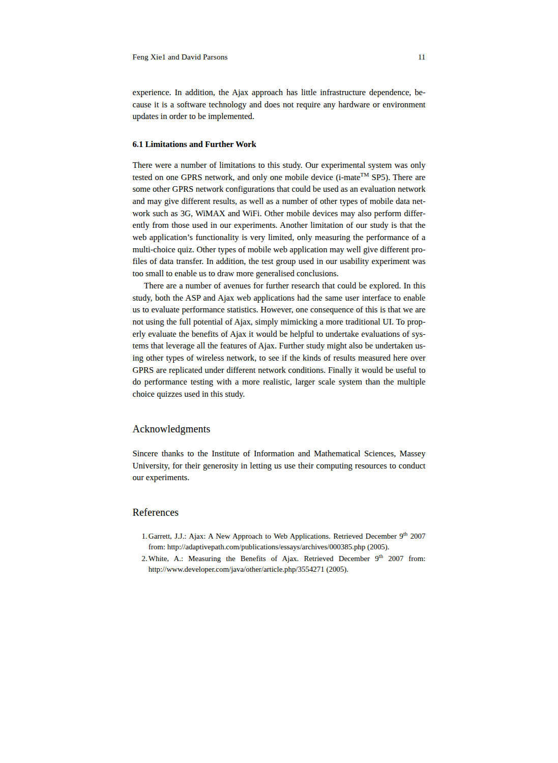Feng Xie1 and David Parsons 11
experience. In addition, the Ajax approach has little infrastructure dependence, because it is a software technology and does not require any hardware or environment updates in order to be implemented.
6.1 Limitations and Further Work
There were a number of limitations to this study. Our experimental system was only tested on one GPRS network, and only one mobile device (i-mateTM SP5). There are some other GPRS network configurations that could be used as an evaluation network and may give different results, as well as a number of other types of mobile data network such as 3G, WiMAX and WiFi. Other mobile devices may also perform differently from those used in our experiments. Another limitation of our study is that the web application’s functionality is very limited, only measuring the performance of a multi-choice quiz. Other types of mobile web application may well give different profiles of data transfer. In addition, the test group used in our usability experiment was too small to enable us to draw more generalised conclusions.
There are a number of avenues for further research that could be explored. In this study, both the ASP and Ajax web applications had the same user interface to enable us to evaluate performance statistics. However, one consequence of this is that we are not using the full potential of Ajax, simply mimicking a more traditional UI. To properly evaluate the benefits of Ajax it would be helpful to undertake evaluations of systems that leverage all the features of Ajax. Further study might also be undertaken using other types of wireless network, to see if the kinds of results measured here over GPRS are replicated under different network conditions. Finally it would be useful to do performance testing with a more realistic, larger scale system than the multiple choice quizzes used in this study.
Acknowledgments
Sincere thanks to the Institute of Information and Mathematical Sciences, Massey University, for their generosity in letting us use their computing resources to conduct our experiments.
References
Garrett, J.J.: Ajax: A New Approach to Web Applications. Retrieved December 9th 2007 from: http://adaptivepath.com/publications/essays/archives/000385.php (2005).
White, A.: Measuring the Benefits of Ajax. Retrieved December 9th 2007 from: http://www.developer.com/java/other/article.php/3554271 (2005).